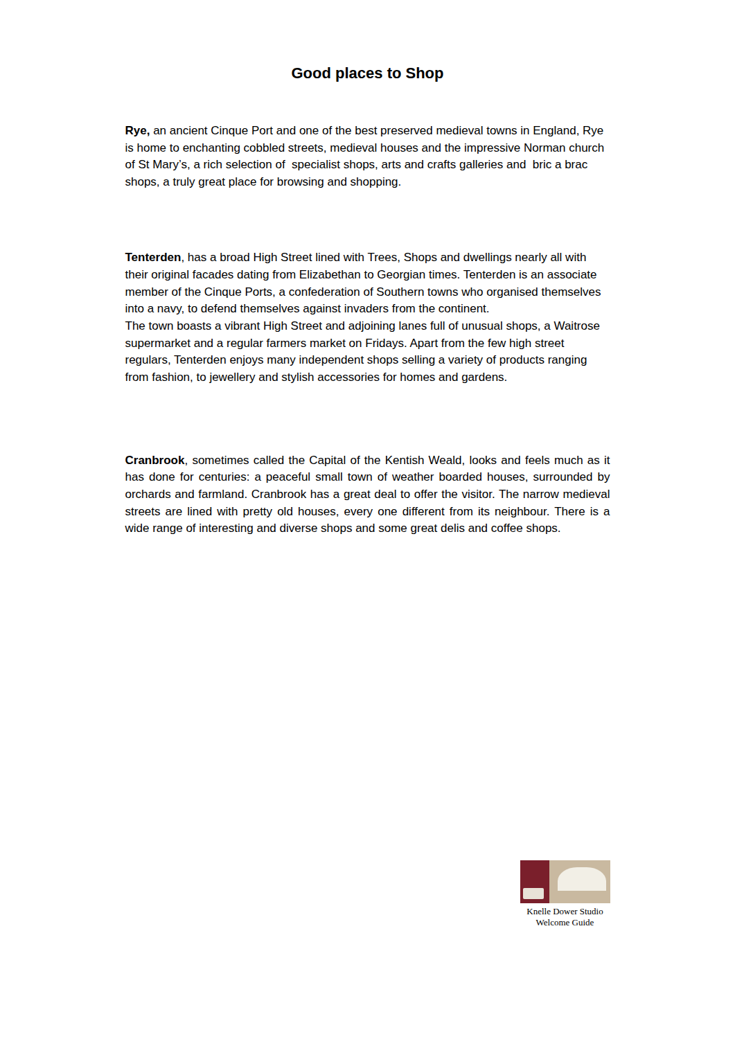Good places to Shop
Rye, an ancient Cinque Port and one of the best preserved medieval towns in England, Rye is home to enchanting cobbled streets, medieval houses and the impressive Norman church of St Mary’s, a rich selection of specialist shops, arts and crafts galleries and bric a brac shops, a truly great place for browsing and shopping.
Tenterden, has a broad High Street lined with Trees, Shops and dwellings nearly all with their original facades dating from Elizabethan to Georgian times. Tenterden is an associate member of the Cinque Ports, a confederation of Southern towns who organised themselves into a navy, to defend themselves against invaders from the continent.
The town boasts a vibrant High Street and adjoining lanes full of unusual shops, a Waitrose supermarket and a regular farmers market on Fridays. Apart from the few high street regulars, Tenterden enjoys many independent shops selling a variety of products ranging from fashion, to jewellery and stylish accessories for homes and gardens.
Cranbrook, sometimes called the Capital of the Kentish Weald, looks and feels much as it has done for centuries: a peaceful small town of weather boarded houses, surrounded by orchards and farmland. Cranbrook has a great deal to offer the visitor. The narrow medieval streets are lined with pretty old houses, every one different from its neighbour. There is a wide range of interesting and diverse shops and some great delis and coffee shops.
Knelle Dower Studio
Welcome Guide